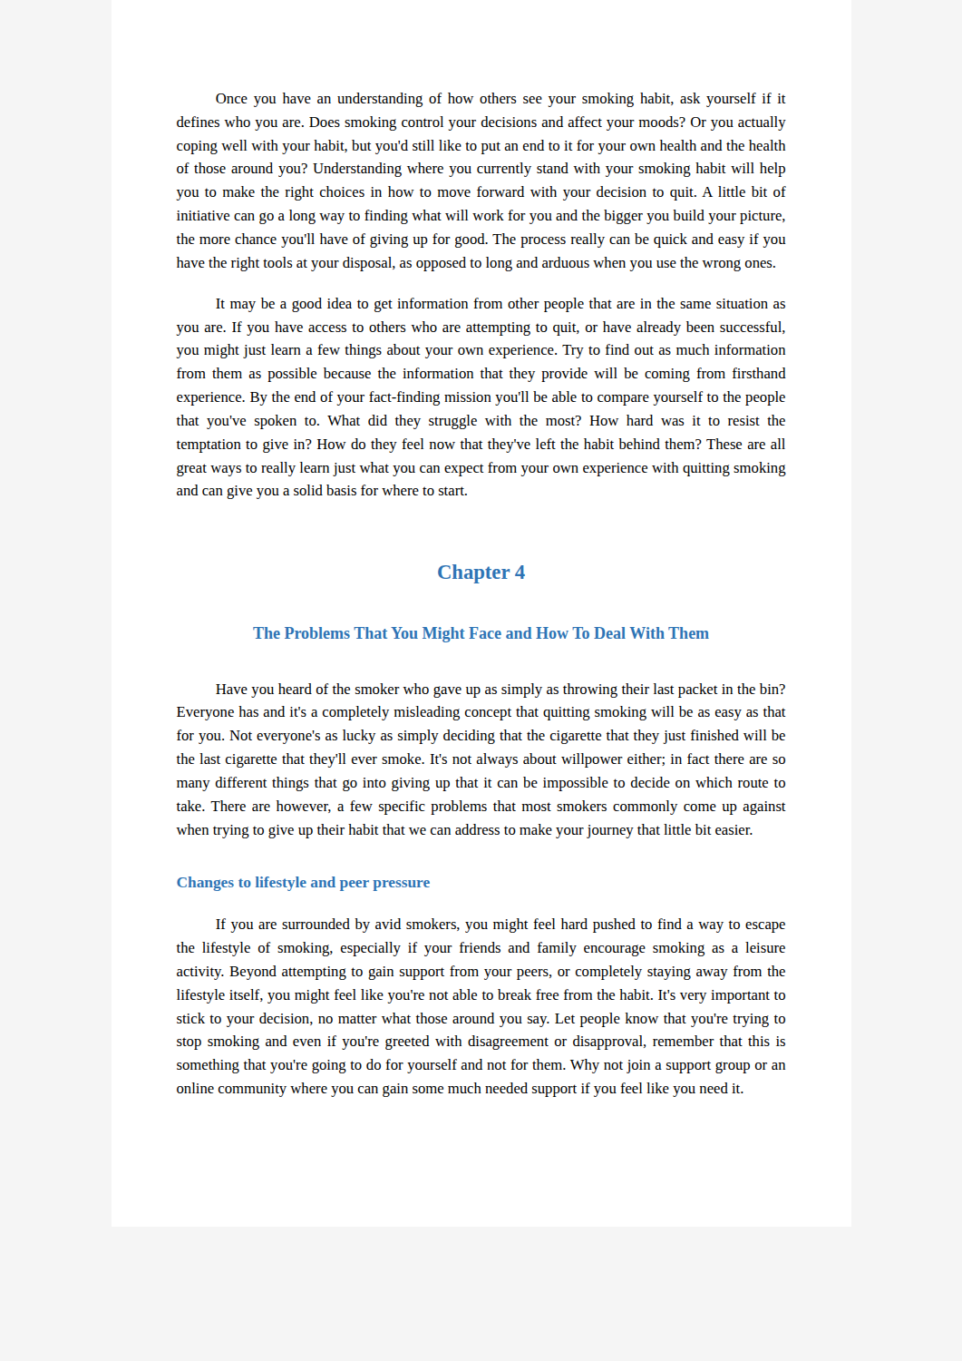Once you have an understanding of how others see your smoking habit, ask yourself if it defines who you are. Does smoking control your decisions and affect your moods? Or you actually coping well with your habit, but you'd still like to put an end to it for your own health and the health of those around you? Understanding where you currently stand with your smoking habit will help you to make the right choices in how to move forward with your decision to quit. A little bit of initiative can go a long way to finding what will work for you and the bigger you build your picture, the more chance you'll have of giving up for good. The process really can be quick and easy if you have the right tools at your disposal, as opposed to long and arduous when you use the wrong ones.
It may be a good idea to get information from other people that are in the same situation as you are. If you have access to others who are attempting to quit, or have already been successful, you might just learn a few things about your own experience. Try to find out as much information from them as possible because the information that they provide will be coming from firsthand experience. By the end of your fact-finding mission you'll be able to compare yourself to the people that you've spoken to. What did they struggle with the most? How hard was it to resist the temptation to give in? How do they feel now that they've left the habit behind them? These are all great ways to really learn just what you can expect from your own experience with quitting smoking and can give you a solid basis for where to start.
Chapter 4
The Problems That You Might Face and How To Deal With Them
Have you heard of the smoker who gave up as simply as throwing their last packet in the bin? Everyone has and it's a completely misleading concept that quitting smoking will be as easy as that for you. Not everyone's as lucky as simply deciding that the cigarette that they just finished will be the last cigarette that they'll ever smoke. It's not always about willpower either; in fact there are so many different things that go into giving up that it can be impossible to decide on which route to take. There are however, a few specific problems that most smokers commonly come up against when trying to give up their habit that we can address to make your journey that little bit easier.
Changes to lifestyle and peer pressure
If you are surrounded by avid smokers, you might feel hard pushed to find a way to escape the lifestyle of smoking, especially if your friends and family encourage smoking as a leisure activity. Beyond attempting to gain support from your peers, or completely staying away from the lifestyle itself, you might feel like you're not able to break free from the habit. It's very important to stick to your decision, no matter what those around you say. Let people know that you're trying to stop smoking and even if you're greeted with disagreement or disapproval, remember that this is something that you're going to do for yourself and not for them. Why not join a support group or an online community where you can gain some much needed support if you feel like you need it.